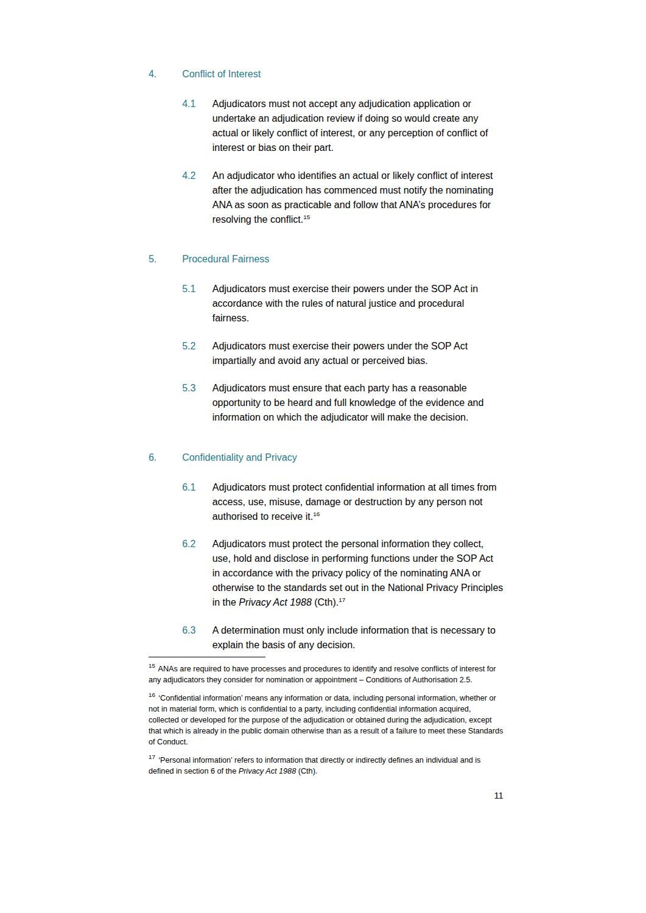4.
Conflict of Interest
4.1 Adjudicators must not accept any adjudication application or undertake an adjudication review if doing so would create any actual or likely conflict of interest, or any perception of conflict of interest or bias on their part.
4.2 An adjudicator who identifies an actual or likely conflict of interest after the adjudication has commenced must notify the nominating ANA as soon as practicable and follow that ANA’s procedures for resolving the conflict.15
5.
Procedural Fairness
5.1 Adjudicators must exercise their powers under the SOP Act in accordance with the rules of natural justice and procedural fairness.
5.2 Adjudicators must exercise their powers under the SOP Act impartially and avoid any actual or perceived bias.
5.3 Adjudicators must ensure that each party has a reasonable opportunity to be heard and full knowledge of the evidence and information on which the adjudicator will make the decision.
6.
Confidentiality and Privacy
6.1 Adjudicators must protect confidential information at all times from access, use, misuse, damage or destruction by any person not authorised to receive it.16
6.2 Adjudicators must protect the personal information they collect, use, hold and disclose in performing functions under the SOP Act in accordance with the privacy policy of the nominating ANA or otherwise to the standards set out in the National Privacy Principles in the Privacy Act 1988 (Cth).17
6.3 A determination must only include information that is necessary to explain the basis of any decision.
15 ANAs are required to have processes and procedures to identify and resolve conflicts of interest for any adjudicators they consider for nomination or appointment – Conditions of Authorisation 2.5.
16 ‘Confidential information’ means any information or data, including personal information, whether or not in material form, which is confidential to a party, including confidential information acquired, collected or developed for the purpose of the adjudication or obtained during the adjudication, except that which is already in the public domain otherwise than as a result of a failure to meet these Standards of Conduct.
17 ‘Personal information’ refers to information that directly or indirectly defines an individual and is defined in section 6 of the Privacy Act 1988 (Cth).
11